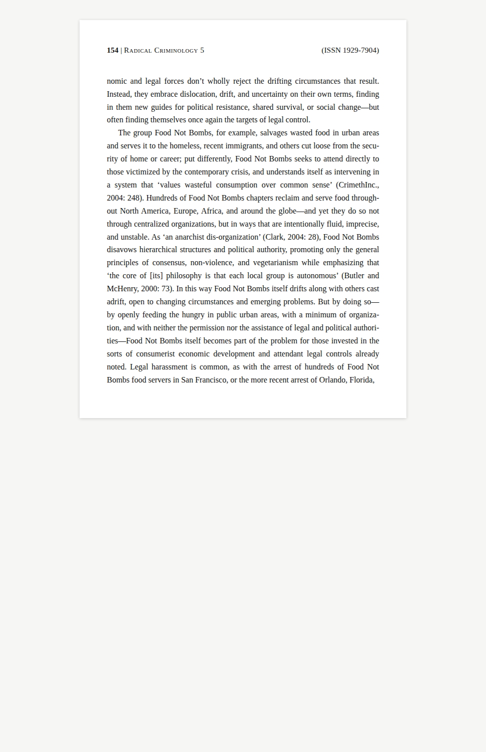154 | Radical Criminology 5 (ISSN 1929-7904)
nomic and legal forces don’t wholly reject the drifting circumstances that result. Instead, they embrace dislocation, drift, and uncertainty on their own terms, finding in them new guides for political resistance, shared survival, or social change—but often finding themselves once again the targets of legal control.
The group Food Not Bombs, for example, salvages wasted food in urban areas and serves it to the homeless, recent immigrants, and others cut loose from the security of home or career; put differently, Food Not Bombs seeks to attend directly to those victimized by the contemporary crisis, and understands itself as intervening in a system that ‘values wasteful consumption over common sense’ (CrimethInc., 2004: 248). Hundreds of Food Not Bombs chapters reclaim and serve food throughout North America, Europe, Africa, and around the globe—and yet they do so not through centralized organizations, but in ways that are intentionally fluid, imprecise, and unstable. As ‘an anarchist dis-organization’ (Clark, 2004: 28), Food Not Bombs disavows hierarchical structures and political authority, promoting only the general principles of consensus, non-violence, and vegetarianism while emphasizing that ‘the core of [its] philosophy is that each local group is autonomous’ (Butler and McHenry, 2000: 73). In this way Food Not Bombs itself drifts along with others cast adrift, open to changing circumstances and emerging problems. But by doing so—by openly feeding the hungry in public urban areas, with a minimum of organization, and with neither the permission nor the assistance of legal and political authorities—Food Not Bombs itself becomes part of the problem for those invested in the sorts of consumerist economic development and attendant legal controls already noted. Legal harassment is common, as with the arrest of hundreds of Food Not Bombs food servers in San Francisco, or the more recent arrest of Orlando, Florida,